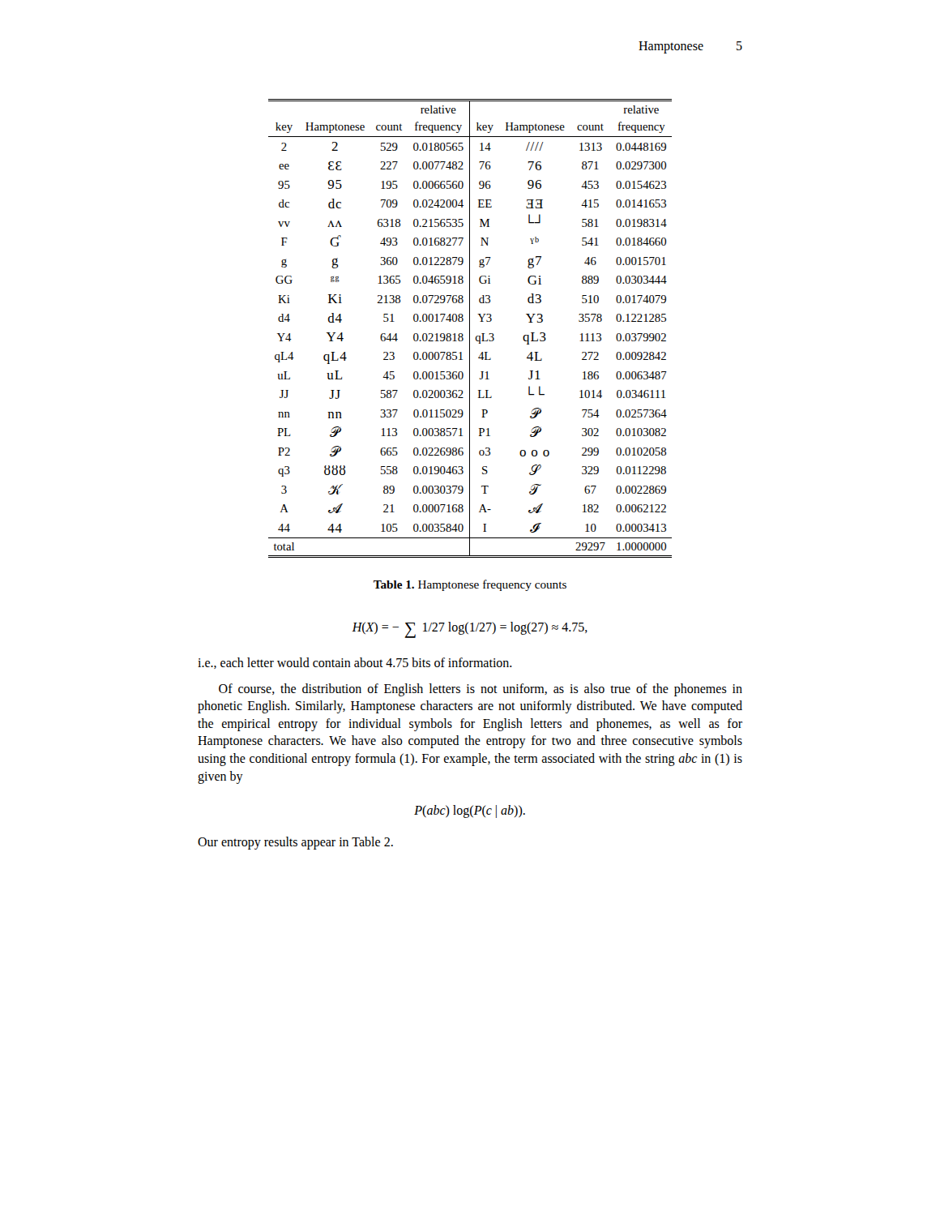Hamptonese5
| | | | relative | | | | relative |
| --- | --- | --- | --- | --- | --- | --- | --- |
| key | Hamptonese | count | frequency | key | Hamptonese | count | frequency |
| 2 | 2 | 529 | 0.0180565 | 14 | //// | 1313 | 0.0448169 |
| ee | ƐƐ | 227 | 0.0077482 | 76 | 76 | 871 | 0.0297300 |
| 95 | 95 | 195 | 0.0066560 | 96 | 96 | 453 | 0.0154623 |
| dc | dc | 709 | 0.0242004 | EE | ƎƎ | 415 | 0.0141653 |
| vv | ʌʌ | 6318 | 0.2156535 | M | └┘ | 581 | 0.0198314 |
| F | Ɠ | 493 | 0.0168277 | N | ˠᵇ | 541 | 0.0184660 |
| g | g | 360 | 0.0122879 | g7 | g7 | 46 | 0.0015701 |
| GG | ᵍᵍ | 1365 | 0.0465918 | Gi | Gi | 889 | 0.0303444 |
| Ki | Ki | 2138 | 0.0729768 | d3 | d3 | 510 | 0.0174079 |
| d4 | d4 | 51 | 0.0017408 | Y3 | Y3 | 3578 | 0.1221285 |
| Y4 | Y4 | 644 | 0.0219818 | qL3 | qL3 | 1113 | 0.0379902 |
| qL4 | qL4 | 23 | 0.0007851 | 4L | 4L | 272 | 0.0092842 |
| uL | uL | 45 | 0.0015360 | J1 | J1 | 186 | 0.0063487 |
| JJ | JJ | 587 | 0.0200362 | LL | └└ | 1014 | 0.0346111 |
| nn | nn | 337 | 0.0115029 | P | 𝒫 | 754 | 0.0257364 |
| PL | 𝒫 | 113 | 0.0038571 | P1 | 𝒫 | 302 | 0.0103082 |
| P2 | 𝒫 | 665 | 0.0226986 | o3 | o o o | 299 | 0.0102058 |
| q3 | ȣȣȣ | 558 | 0.0190463 | S | 𝒮 | 329 | 0.0112298 |
| 3 | 𝒦 | 89 | 0.0030379 | T | 𝒯 | 67 | 0.0022869 |
| A | 𝓐 | 21 | 0.0007168 | A- | 𝓐 | 182 | 0.0062122 |
| 44 | 44 | 105 | 0.0035840 | I | 𝓘 | 10 | 0.0003413 |
| total | | | | | | 29297 | 1.0000000 |
Table 1. Hamptonese frequency counts
H(X) = − ∑ 1/27 log(1/27) = log(27) ≈ 4.75,
i.e., each letter would contain about 4.75 bits of information.
Of course, the distribution of English letters is not uniform, as is also true of the phonemes in phonetic English. Similarly, Hamptonese characters are not uniformly distributed. We have computed the empirical entropy for individual symbols for English letters and phonemes, as well as for Hamptonese characters. We have also computed the entropy for two and three consecutive symbols using the conditional entropy formula (1). For example, the term associated with the string abc in (1) is given by
P(abc) log(P(c | ab)).
Our entropy results appear in Table 2.